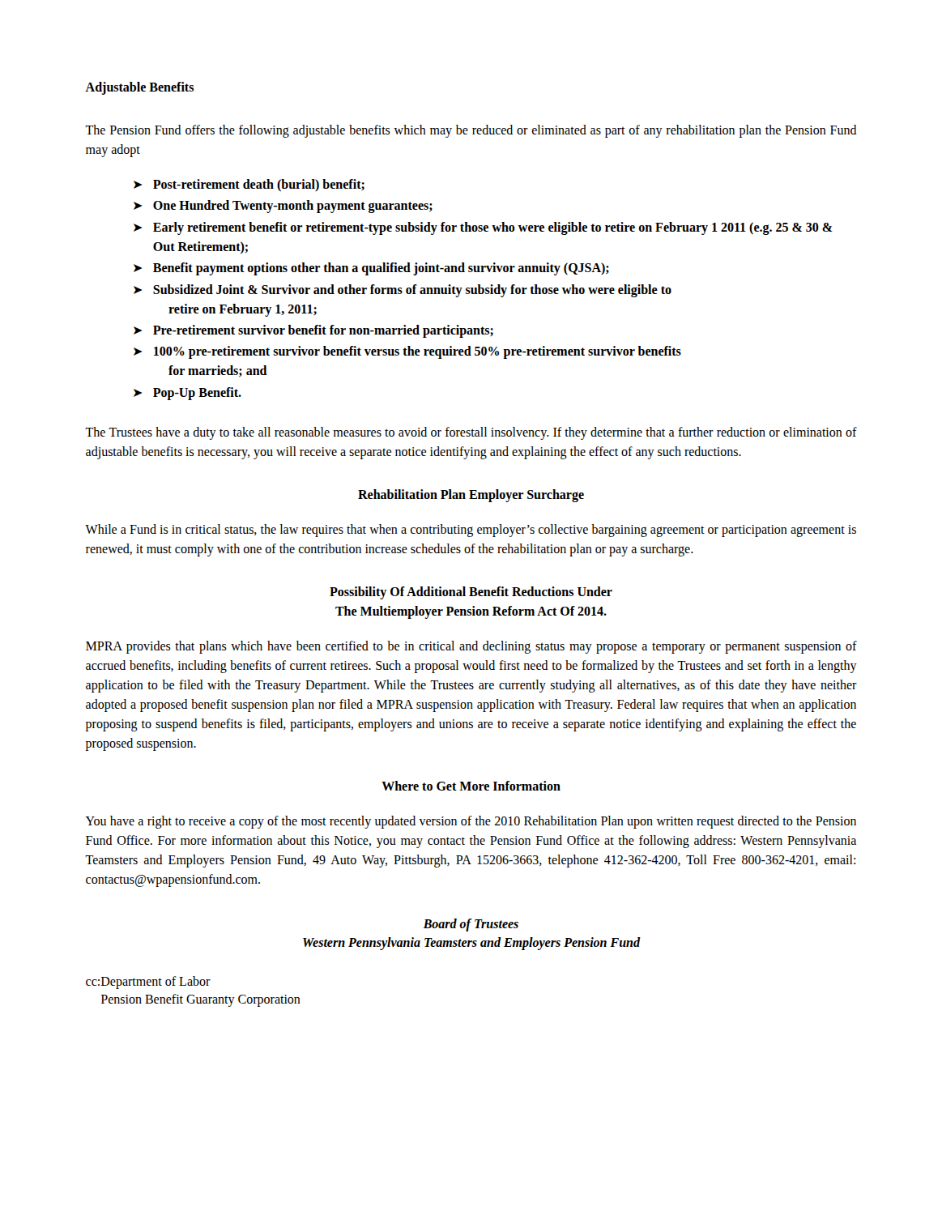Adjustable Benefits
The Pension Fund offers the following adjustable benefits which may be reduced or eliminated as part of any rehabilitation plan the Pension Fund may adopt
Post-retirement death (burial) benefit;
One Hundred Twenty-month payment guarantees;
Early retirement benefit or retirement-type subsidy for those who were eligible to retire on February 1 2011 (e.g. 25 & 30 & Out Retirement);
Benefit payment options other than a qualified joint-and survivor annuity (QJSA);
Subsidized Joint & Survivor and other forms of annuity subsidy for those who were eligible to retire on February 1, 2011;
Pre-retirement survivor benefit for non-married participants;
100% pre-retirement survivor benefit versus the required 50% pre-retirement survivor benefits for marrieds; and
Pop-Up Benefit.
The Trustees have a duty to take all reasonable measures to avoid or forestall insolvency. If they determine that a further reduction or elimination of adjustable benefits is necessary, you will receive a separate notice identifying and explaining the effect of any such reductions.
Rehabilitation Plan Employer Surcharge
While a Fund is in critical status, the law requires that when a contributing employer’s collective bargaining agreement or participation agreement is renewed, it must comply with one of the contribution increase schedules of the rehabilitation plan or pay a surcharge.
Possibility Of Additional Benefit Reductions Under
The Multiemployer Pension Reform Act Of 2014.
MPRA provides that plans which have been certified to be in critical and declining status may propose a temporary or permanent suspension of accrued benefits, including benefits of current retirees. Such a proposal would first need to be formalized by the Trustees and set forth in a lengthy application to be filed with the Treasury Department. While the Trustees are currently studying all alternatives, as of this date they have neither adopted a proposed benefit suspension plan nor filed a MPRA suspension application with Treasury. Federal law requires that when an application proposing to suspend benefits is filed, participants, employers and unions are to receive a separate notice identifying and explaining the effect the proposed suspension.
Where to Get More Information
You have a right to receive a copy of the most recently updated version of the 2010 Rehabilitation Plan upon written request directed to the Pension Fund Office. For more information about this Notice, you may contact the Pension Fund Office at the following address: Western Pennsylvania Teamsters and Employers Pension Fund, 49 Auto Way, Pittsburgh, PA 15206-3663, telephone 412-362-4200, Toll Free 800-362-4201, email: contactus@wpapensionfund.com.
Board of Trustees
Western Pennsylvania Teamsters and Employers Pension Fund
| cc: | Department of Labor Pension Benefit Guaranty Corporation |